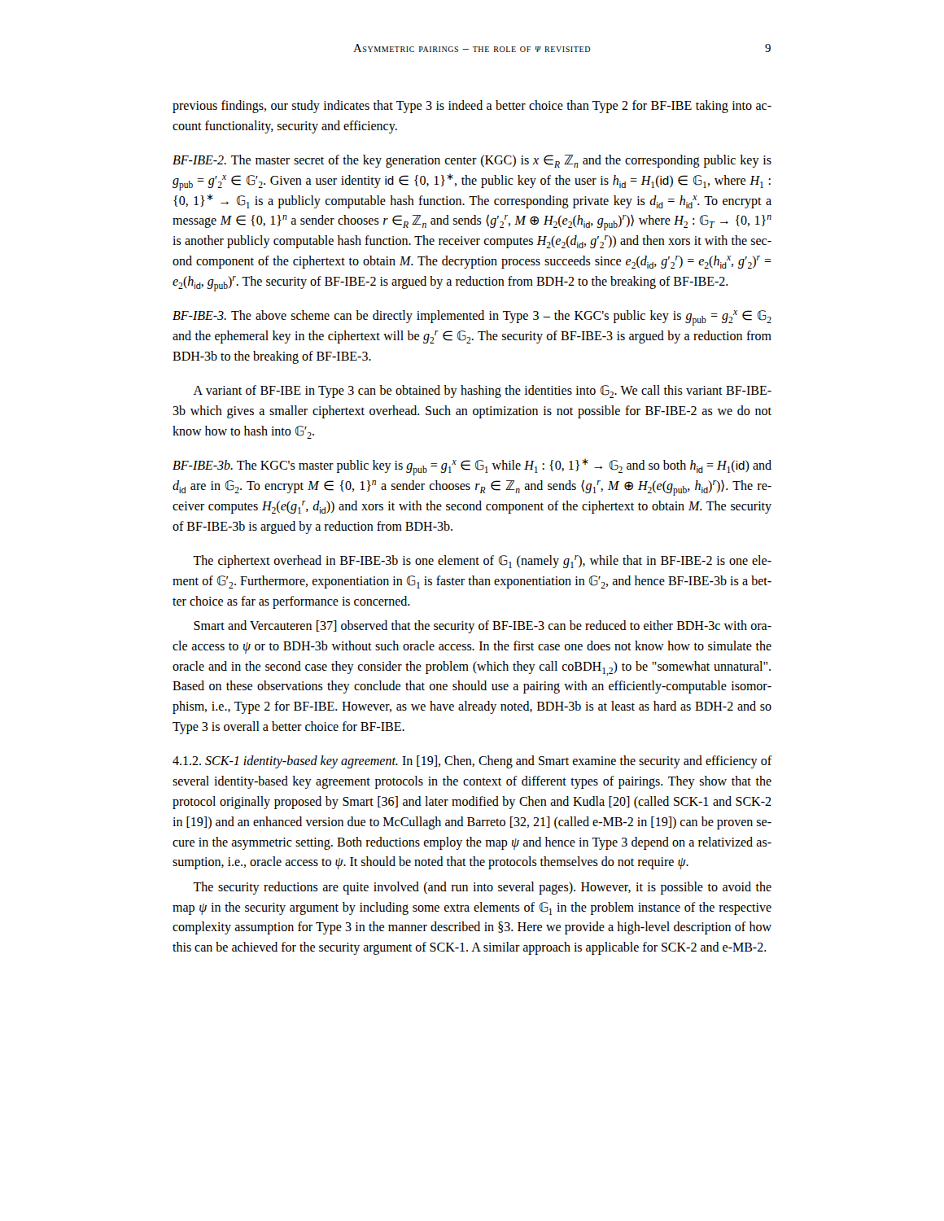Asymmetric pairings – the role of ψ revisited 9
previous findings, our study indicates that Type 3 is indeed a better choice than Type 2 for BF-IBE taking into account functionality, security and efficiency.
BF-IBE-2. The master secret of the key generation center (KGC) is x ∈R ℤn and the corresponding public key is gpub = g′2x ∈ 𝔾′2. Given a user identity id ∈ {0, 1}∗, the public key of the user is hid = H1(id) ∈ 𝔾1, where H1 : {0, 1}∗ → 𝔾1 is a publicly computable hash function. The corresponding private key is did = hidx. To encrypt a message M ∈ {0, 1}n a sender chooses r ∈R ℤn and sends ⟨g′2r, M ⊕ H2(e2(hid, gpub)r)⟩ where H2 : 𝔾T → {0, 1}n is another publicly computable hash function. The receiver computes H2(e2(did, g′2r)) and then xors it with the second component of the ciphertext to obtain M. The decryption process succeeds since e2(did, g′2r) = e2(hidx, g′2)r = e2(hid, gpub)r. The security of BF-IBE-2 is argued by a reduction from BDH-2 to the breaking of BF-IBE-2.
BF-IBE-3. The above scheme can be directly implemented in Type 3 – the KGC's public key is gpub = g2x ∈ 𝔾2 and the ephemeral key in the ciphertext will be g2r ∈ 𝔾2. The security of BF-IBE-3 is argued by a reduction from BDH-3b to the breaking of BF-IBE-3.
A variant of BF-IBE in Type 3 can be obtained by hashing the identities into 𝔾2. We call this variant BF-IBE-3b which gives a smaller ciphertext overhead. Such an optimization is not possible for BF-IBE-2 as we do not know how to hash into 𝔾′2.
BF-IBE-3b. The KGC's master public key is gpub = g1x ∈ 𝔾1 while H1 : {0, 1}∗ → 𝔾2 and so both hid = H1(id) and did are in 𝔾2. To encrypt M ∈ {0, 1}n a sender chooses rR ∈ ℤn and sends ⟨g1r, M ⊕ H2(e(gpub, hid)r)⟩. The receiver computes H2(e(g1r, did)) and xors it with the second component of the ciphertext to obtain M. The security of BF-IBE-3b is argued by a reduction from BDH-3b.
The ciphertext overhead in BF-IBE-3b is one element of 𝔾1 (namely g1r), while that in BF-IBE-2 is one element of 𝔾′2. Furthermore, exponentiation in 𝔾1 is faster than exponentiation in 𝔾′2, and hence BF-IBE-3b is a better choice as far as performance is concerned.
Smart and Vercauteren [37] observed that the security of BF-IBE-3 can be reduced to either BDH-3c with oracle access to ψ or to BDH-3b without such oracle access. In the first case one does not know how to simulate the oracle and in the second case they consider the problem (which they call coBDH1,2) to be "somewhat unnatural". Based on these observations they conclude that one should use a pairing with an efficiently-computable isomorphism, i.e., Type 2 for BF-IBE. However, as we have already noted, BDH-3b is at least as hard as BDH-2 and so Type 3 is overall a better choice for BF-IBE.
4.1.2. SCK-1 identity-based key agreement. In [19], Chen, Cheng and Smart examine the security and efficiency of several identity-based key agreement protocols in the context of different types of pairings. They show that the protocol originally proposed by Smart [36] and later modified by Chen and Kudla [20] (called SCK-1 and SCK-2 in [19]) and an enhanced version due to McCullagh and Barreto [32, 21] (called e-MB-2 in [19]) can be proven secure in the asymmetric setting. Both reductions employ the map ψ and hence in Type 3 depend on a relativized assumption, i.e., oracle access to ψ. It should be noted that the protocols themselves do not require ψ.
The security reductions are quite involved (and run into several pages). However, it is possible to avoid the map ψ in the security argument by including some extra elements of 𝔾1 in the problem instance of the respective complexity assumption for Type 3 in the manner described in §3. Here we provide a high-level description of how this can be achieved for the security argument of SCK-1. A similar approach is applicable for SCK-2 and e-MB-2.